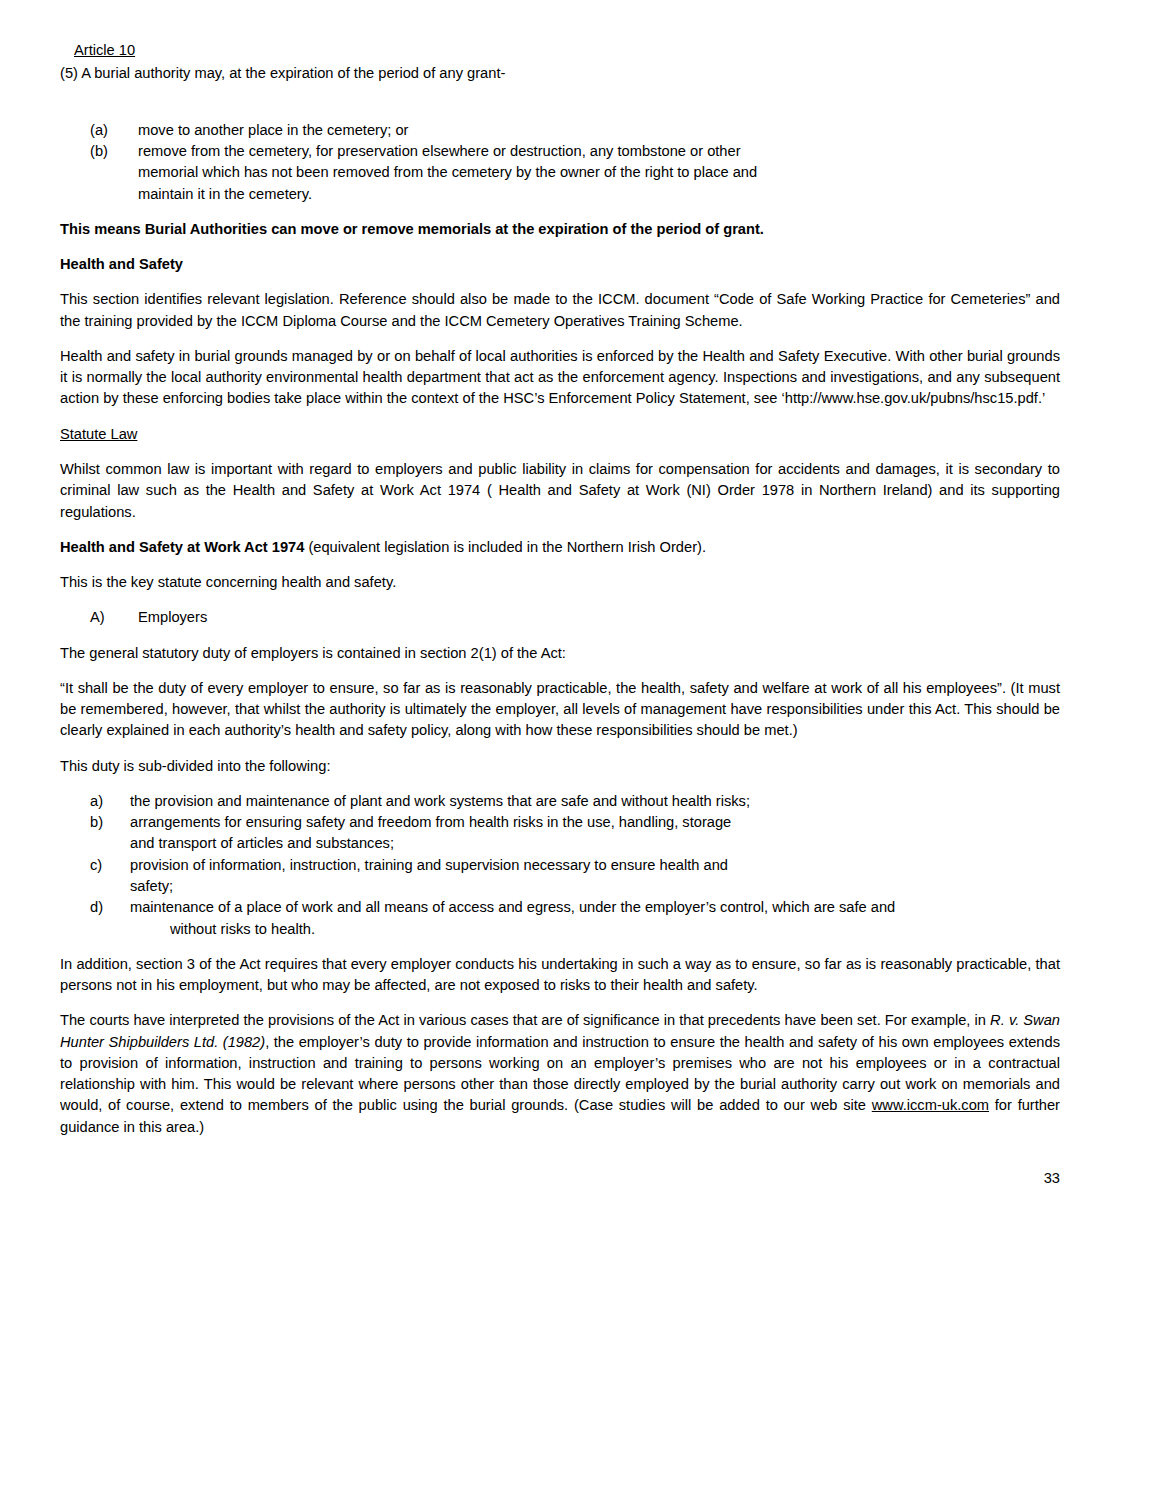Article 10
(5) A burial authority may, at the expiration of the period of any grant-
(a)
move to another place in the cemetery; or
(b)
remove from the cemetery, for preservation elsewhere or destruction, any tombstone or other
memorial which has not been removed from the cemetery by the owner of the right to place and
maintain it in the cemetery.
This means Burial Authorities can move or remove memorials at the expiration of the period of grant.
Health and Safety
This section identifies relevant legislation. Reference should also be made to the ICCM. document “Code of Safe Working Practice for Cemeteries” and the training provided by the ICCM Diploma Course and the ICCM Cemetery Operatives Training Scheme.
Health and safety in burial grounds managed by or on behalf of local authorities is enforced by the Health and Safety Executive. With other burial grounds it is normally the local authority environmental health department that act as the enforcement agency. Inspections and investigations, and any subsequent action by these enforcing bodies take place within the context of the HSC’s Enforcement Policy Statement, see ‘http://www.hse.gov.uk/pubns/hsc15.pdf.’
Statute Law
Whilst common law is important with regard to employers and public liability in claims for compensation for accidents and damages, it is secondary to criminal law such as the Health and Safety at Work Act 1974 ( Health and Safety at Work (NI) Order 1978 in Northern Ireland) and its supporting regulations.
Health and Safety at Work Act 1974 (equivalent legislation is included in the Northern Irish Order).
This is the key statute concerning health and safety.
A)
Employers
The general statutory duty of employers is contained in section 2(1) of the Act:
“It shall be the duty of every employer to ensure, so far as is reasonably practicable, the health, safety and welfare at work of all his employees”. (It must be remembered, however, that whilst the authority is ultimately the employer, all levels of management have responsibilities under this Act. This should be clearly explained in each authority’s health and safety policy, along with how these responsibilities should be met.)
This duty is sub-divided into the following:
a)
the provision and maintenance of plant and work systems that are safe and without health risks;
b)
arrangements for ensuring safety and freedom from health risks in the use, handling, storage
and transport of articles and substances;
c)
provision of information, instruction, training and supervision necessary to ensure health and
safety;
d)
maintenance of a place of work and all means of access and egress, under the employer’s control, which are safe and
without risks to health.
In addition, section 3 of the Act requires that every employer conducts his undertaking in such a way as to ensure, so far as is reasonably practicable, that persons not in his employment, but who may be affected, are not exposed to risks to their health and safety.
The courts have interpreted the provisions of the Act in various cases that are of significance in that precedents have been set. For example, in R. v. Swan Hunter Shipbuilders Ltd. (1982), the employer’s duty to provide information and instruction to ensure the health and safety of his own employees extends to provision of information, instruction and training to persons working on an employer’s premises who are not his employees or in a contractual relationship with him. This would be relevant where persons other than those directly employed by the burial authority carry out work on memorials and would, of course, extend to members of the public using the burial grounds. (Case studies will be added to our web site www.iccm-uk.com for further guidance in this area.)
33